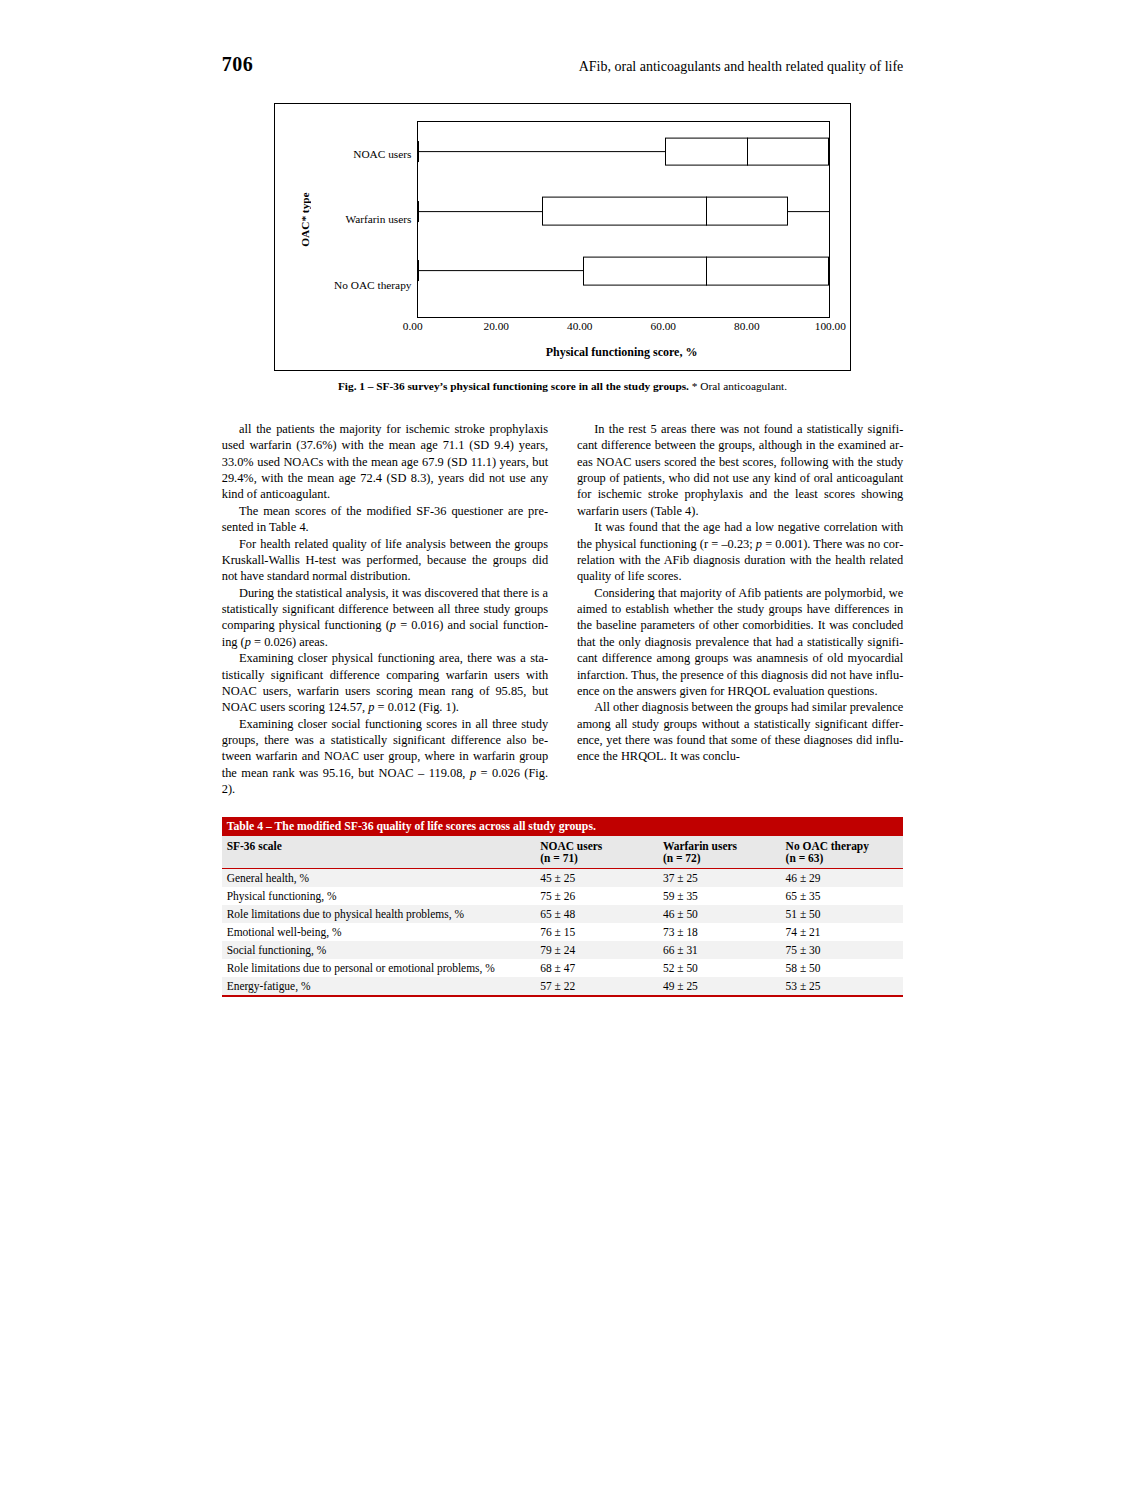706
AFib, oral anticoagulants and health related quality of life
OAC* type
NOAC users
Warfarin users
No OAC therapy
0.00 20.00 40.00 60.00 80.00 100.00
Physical functioning score, %
Fig. 1 – SF-36 survey’s physical functioning score in all the study groups. * Oral anticoagulant.
all the patients the majority for ischemic stroke prophylaxis used warfarin (37.6%) with the mean age 71.1 (SD 9.4) years, 33.0% used NOACs with the mean age 67.9 (SD 11.1) years, but 29.4%, with the mean age 72.4 (SD 8.3), years did not use any kind of anticoagulant.
The mean scores of the modified SF-36 questioner are presented in Table 4.
For health related quality of life analysis between the groups Kruskall-Wallis H-test was performed, because the groups did not have standard normal distribution.
During the statistical analysis, it was discovered that there is a statistically significant difference between all three study groups comparing physical functioning (p = 0.016) and social functioning (p = 0.026) areas.
Examining closer physical functioning area, there was a statistically significant difference comparing warfarin users with NOAC users, warfarin users scoring mean rang of 95.85, but NOAC users scoring 124.57, p = 0.012 (Fig. 1).
Examining closer social functioning scores in all three study groups, there was a statistically significant difference also between warfarin and NOAC user group, where in warfarin group the mean rank was 95.16, but NOAC – 119.08, p = 0.026 (Fig. 2).
In the rest 5 areas there was not found a statistically significant difference between the groups, although in the examined areas NOAC users scored the best scores, following with the study group of patients, who did not use any kind of oral anticoagulant for ischemic stroke prophylaxis and the least scores showing warfarin users (Table 4).
It was found that the age had a low negative correlation with the physical functioning (r = –0.23; p = 0.001). There was no correlation with the AFib diagnosis duration with the health related quality of life scores.
Considering that majority of Afib patients are polymorbid, we aimed to establish whether the study groups have differences in the baseline parameters of other comorbidities. It was concluded that the only diagnosis prevalence that had a statistically significant difference among groups was anamnesis of old myocardial infarction. Thus, the presence of this diagnosis did not have influence on the answers given for HRQOL evaluation questions.
All other diagnosis between the groups had similar prevalence among all study groups without a statistically significant difference, yet there was found that some of these diagnoses did influence the HRQOL. It was conclu-
Table 4 – The modified SF-36 quality of life scores across all study groups.
| SF-36 scale | NOAC users (n = 71) | Warfarin users (n = 72) | No OAC therapy (n = 63) |
| --- | --- | --- | --- |
| General health, % | 45 ± 25 | 37 ± 25 | 46 ± 29 |
| Physical functioning, % | 75 ± 26 | 59 ± 35 | 65 ± 35 |
| Role limitations due to physical health problems, % | 65 ± 48 | 46 ± 50 | 51 ± 50 |
| Emotional well-being, % | 76 ± 15 | 73 ± 18 | 74 ± 21 |
| Social functioning, % | 79 ± 24 | 66 ± 31 | 75 ± 30 |
| Role limitations due to personal or emotional problems, % | 68 ± 47 | 52 ± 50 | 58 ± 50 |
| Energy-fatigue, % | 57 ± 22 | 49 ± 25 | 53 ± 25 |